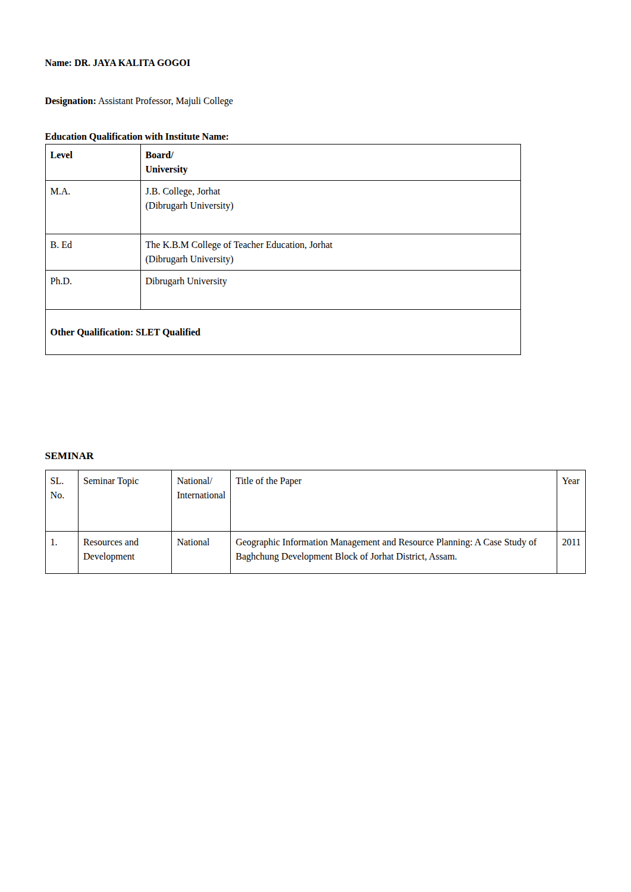Name: DR. JAYA KALITA GOGOI
Designation: Assistant Professor, Majuli College
Education Qualification with Institute Name:
| Level | Board/ University |
| --- | --- |
| M.A. | J.B. College, Jorhat (Dibrugarh University) |
| B. Ed | The K.B.M College of Teacher Education, Jorhat (Dibrugarh University) |
| Ph.D. | Dibrugarh University |
| Other Qualification: SLET Qualified |
SEMINAR
| SL. No. | Seminar Topic | National/ International | Title of the Paper | Year |
| --- | --- | --- | --- | --- |
| 1. | Resources and Development | National | Geographic Information Management and Resource Planning: A Case Study of Baghchung Development Block of Jorhat District, Assam. | 2011 |